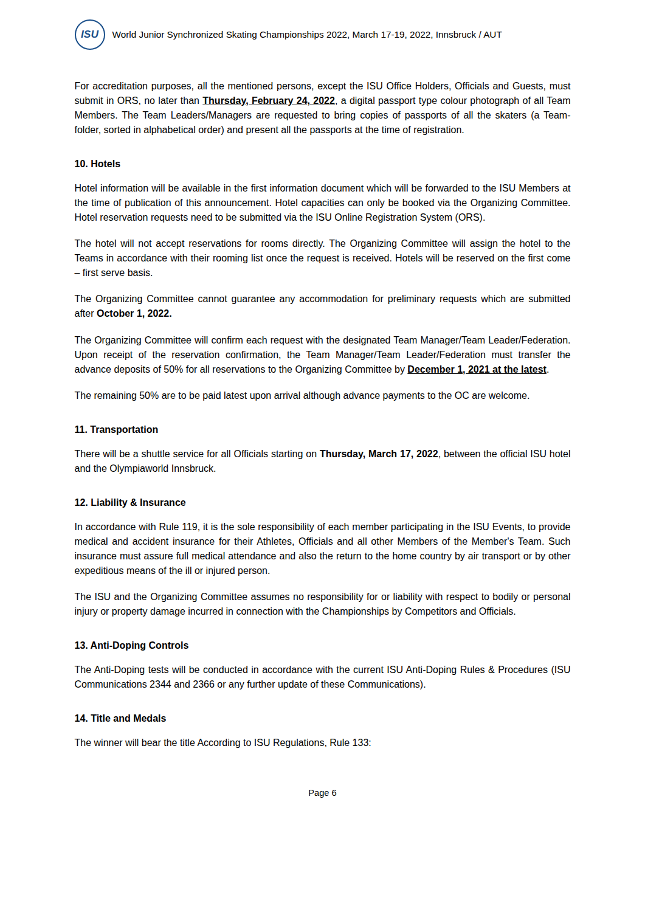ISU
World Junior Synchronized Skating Championships 2022, March 17-19, 2022, Innsbruck / AUT
For accreditation purposes, all the mentioned persons, except the ISU Office Holders, Officials and Guests, must submit in ORS, no later than Thursday, February 24, 2022, a digital passport type colour photograph of all Team Members. The Team Leaders/Managers are requested to bring copies of passports of all the skaters (a Team-folder, sorted in alphabetical order) and present all the passports at the time of registration.
10. Hotels
Hotel information will be available in the first information document which will be forwarded to the ISU Members at the time of publication of this announcement. Hotel capacities can only be booked via the Organizing Committee. Hotel reservation requests need to be submitted via the ISU Online Registration System (ORS).
The hotel will not accept reservations for rooms directly. The Organizing Committee will assign the hotel to the Teams in accordance with their rooming list once the request is received. Hotels will be reserved on the first come – first serve basis.
The Organizing Committee cannot guarantee any accommodation for preliminary requests which are submitted after October 1, 2022.
The Organizing Committee will confirm each request with the designated Team Manager/Team Leader/Federation. Upon receipt of the reservation confirmation, the Team Manager/Team Leader/Federation must transfer the advance deposits of 50% for all reservations to the Organizing Committee by December 1, 2021 at the latest.
The remaining 50% are to be paid latest upon arrival although advance payments to the OC are welcome.
11. Transportation
There will be a shuttle service for all Officials starting on Thursday, March 17, 2022, between the official ISU hotel and the Olympiaworld Innsbruck.
12. Liability & Insurance
In accordance with Rule 119, it is the sole responsibility of each member participating in the ISU Events, to provide medical and accident insurance for their Athletes, Officials and all other Members of the Member's Team. Such insurance must assure full medical attendance and also the return to the home country by air transport or by other expeditious means of the ill or injured person.
The ISU and the Organizing Committee assumes no responsibility for or liability with respect to bodily or personal injury or property damage incurred in connection with the Championships by Competitors and Officials.
13. Anti-Doping Controls
The Anti-Doping tests will be conducted in accordance with the current ISU Anti-Doping Rules & Procedures (ISU Communications 2344 and 2366 or any further update of these Communications).
14. Title and Medals
The winner will bear the title According to ISU Regulations, Rule 133:
Page 6